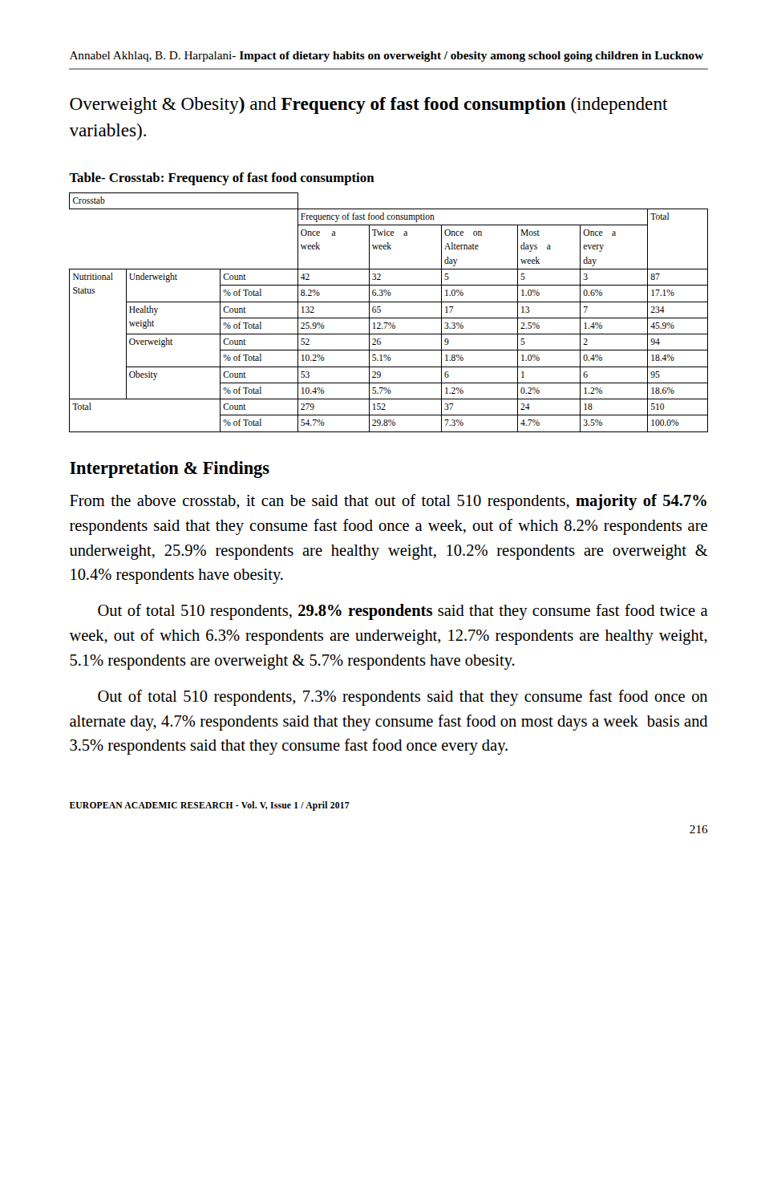Annabel Akhlaq, B. D. Harpalani- Impact of dietary habits on overweight / obesity among school going children in Lucknow
Overweight & Obesity) and Frequency of fast food consumption (independent variables).
Table- Crosstab: Frequency of fast food consumption
| Crosstab | | | | | | |
| | Frequency of fast food consumption | Total |
| Once a week | Twice a week | Once on Alternate day | Most days a week | Once a every day |
| Nutritional Status | Underweight | Count | 42 | 32 | 5 | 5 | 3 | 87 |
| % of Total | 8.2% | 6.3% | 1.0% | 1.0% | 0.6% | 17.1% |
| Healthy weight | Count | 132 | 65 | 17 | 13 | 7 | 234 |
| % of Total | 25.9% | 12.7% | 3.3% | 2.5% | 1.4% | 45.9% |
| Overweight | Count | 52 | 26 | 9 | 5 | 2 | 94 |
| % of Total | 10.2% | 5.1% | 1.8% | 1.0% | 0.4% | 18.4% |
| Obesity | Count | 53 | 29 | 6 | 1 | 6 | 95 |
| % of Total | 10.4% | 5.7% | 1.2% | 0.2% | 1.2% | 18.6% |
| Total | Count | 279 | 152 | 37 | 24 | 18 | 510 |
| % of Total | 54.7% | 29.8% | 7.3% | 4.7% | 3.5% | 100.0% |
Interpretation & Findings
From the above crosstab, it can be said that out of total 510 respondents, majority of 54.7% respondents said that they consume fast food once a week, out of which 8.2% respondents are underweight, 25.9% respondents are healthy weight, 10.2% respondents are overweight & 10.4% respondents have obesity.
Out of total 510 respondents, 29.8% respondents said that they consume fast food twice a week, out of which 6.3% respondents are underweight, 12.7% respondents are healthy weight, 5.1% respondents are overweight & 5.7% respondents have obesity.
Out of total 510 respondents, 7.3% respondents said that they consume fast food once on alternate day, 4.7% respondents said that they consume fast food on most days a week basis and 3.5% respondents said that they consume fast food once every day.
EUROPEAN ACADEMIC RESEARCH - Vol. V, Issue 1 / April 2017
216